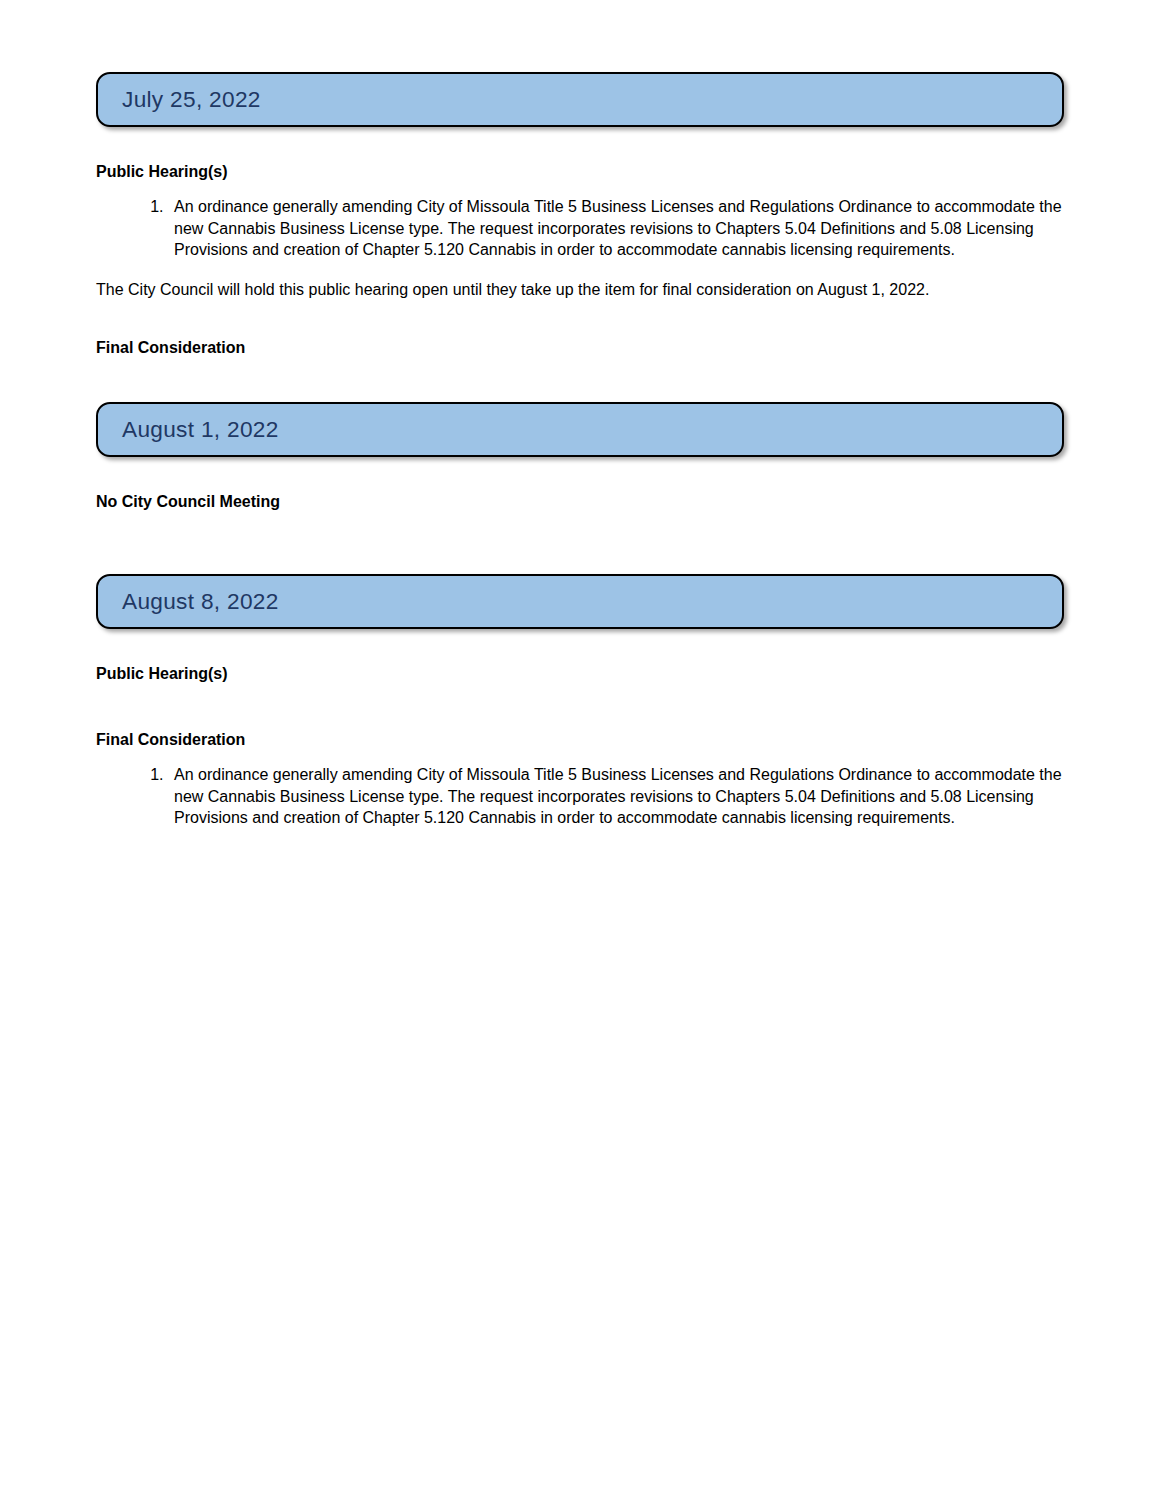July 25, 2022
Public Hearing(s)
An ordinance generally amending City of Missoula Title 5 Business Licenses and Regulations Ordinance to accommodate the new Cannabis Business License type. The request incorporates revisions to Chapters 5.04 Definitions and 5.08 Licensing Provisions and creation of Chapter 5.120 Cannabis in order to accommodate cannabis licensing requirements.
The City Council will hold this public hearing open until they take up the item for final consideration on August 1, 2022.
Final Consideration
August 1, 2022
No City Council Meeting
August 8, 2022
Public Hearing(s)
Final Consideration
An ordinance generally amending City of Missoula Title 5 Business Licenses and Regulations Ordinance to accommodate the new Cannabis Business License type. The request incorporates revisions to Chapters 5.04 Definitions and 5.08 Licensing Provisions and creation of Chapter 5.120 Cannabis in order to accommodate cannabis licensing requirements.